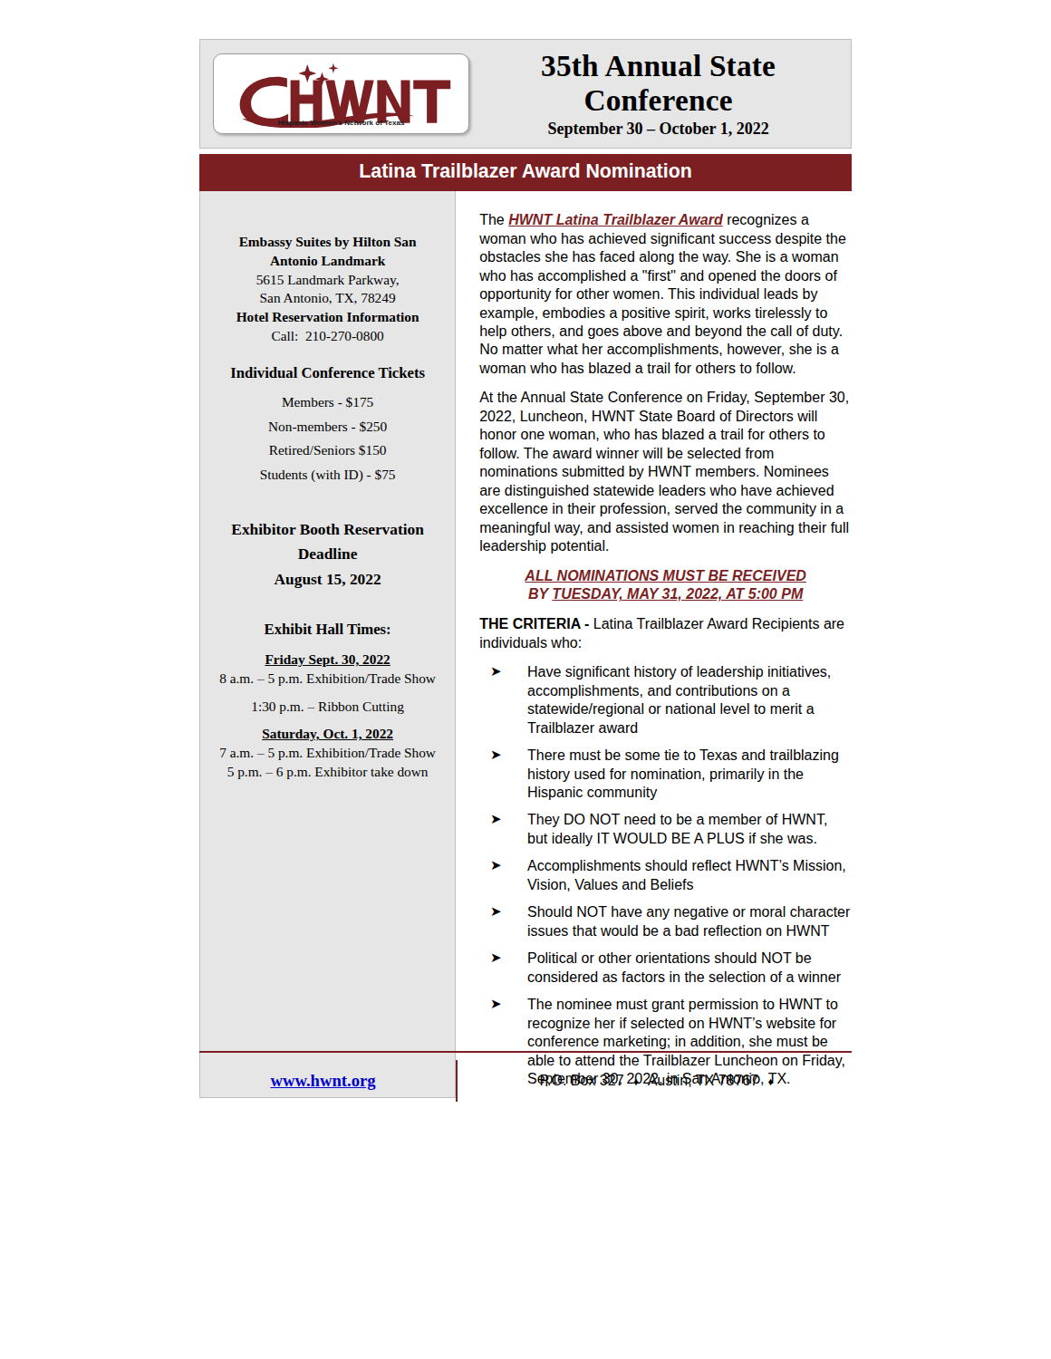Hispanic Women's Network of Texas
35th Annual State Conference
September 30 – October 1, 2022
Latina Trailblazer Award Nomination
Embassy Suites by Hilton San Antonio Landmark
5615 Landmark Parkway,
San Antonio, TX, 78249
Hotel Reservation Information
Call: 210-270-0800
Individual Conference Tickets
Members - $175
Non-members - $250
Retired/Seniors $150
Students (with ID) - $75
Exhibitor Booth Reservation
Deadline
August 15, 2022
Exhibit Hall Times:
Friday Sept. 30, 2022
8 a.m. – 5 p.m. Exhibition/Trade Show
1:30 p.m. – Ribbon Cutting
Saturday, Oct. 1, 2022
7 a.m. – 5 p.m. Exhibition/Trade Show
5 p.m. – 6 p.m. Exhibitor take down
The HWNT Latina Trailblazer Award recognizes a woman who has achieved significant success despite the obstacles she has faced along the way. She is a woman who has accomplished a "first" and opened the doors of opportunity for other women. This individual leads by example, embodies a positive spirit, works tirelessly to help others, and goes above and beyond the call of duty. No matter what her accomplishments, however, she is a woman who has blazed a trail for others to follow.
At the Annual State Conference on Friday, September 30, 2022, Luncheon, HWNT State Board of Directors will honor one woman, who has blazed a trail for others to follow. The award winner will be selected from nominations submitted by HWNT members. Nominees are distinguished statewide leaders who have achieved excellence in their profession, served the community in a meaningful way, and assisted women in reaching their full leadership potential.
ALL NOMINATIONS MUST BE RECEIVED
BY TUESDAY, MAY 31, 2022, AT 5:00 PM
THE CRITERIA - Latina Trailblazer Award Recipients are individuals who:
Have significant history of leadership initiatives, accomplishments, and contributions on a statewide/regional or national level to merit a Trailblazer award
There must be some tie to Texas and trailblazing history used for nomination, primarily in the Hispanic community
They DO NOT need to be a member of HWNT, but ideally IT WOULD BE A PLUS if she was.
Accomplishments should reflect HWNT’s Mission, Vision, Values and Beliefs
Should NOT have any negative or moral character issues that would be a bad reflection on HWNT
Political or other orientations should NOT be considered as factors in the selection of a winner
The nominee must grant permission to HWNT to recognize her if selected on HWNT’s website for conference marketing; in addition, she must be able to attend the Trailblazer Luncheon on Friday, September 30, 2022, in San Antonio, TX.
www.hwnt.org
P.O. Box 327 ♦ Austin, TX 78767 ♦